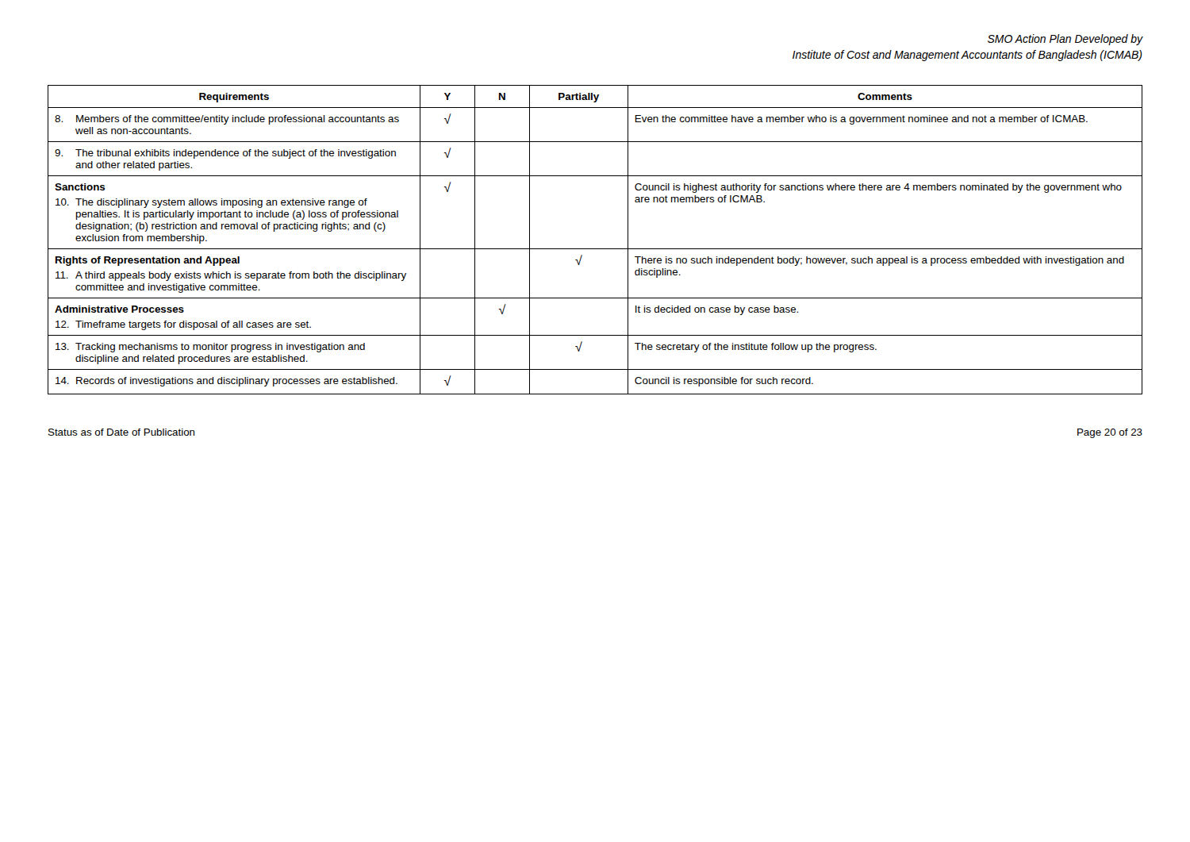SMO Action Plan Developed by
Institute of Cost and Management Accountants of Bangladesh (ICMAB)
| Requirements | Y | N | Partially | Comments |
| --- | --- | --- | --- | --- |
| 8. Members of the committee/entity include professional accountants as well as non-accountants. | √ | | | Even the committee have a member who is a government nominee and not a member of ICMAB. |
| 9. The tribunal exhibits independence of the subject of the investigation and other related parties. | √ | | | |
| Sanctions 10. The disciplinary system allows imposing an extensive range of penalties. It is particularly important to include (a) loss of professional designation; (b) restriction and removal of practicing rights; and (c) exclusion from membership. | √ | | | Council is highest authority for sanctions where there are 4 members nominated by the government who are not members of ICMAB. |
| Rights of Representation and Appeal 11. A third appeals body exists which is separate from both the disciplinary committee and investigative committee. | | | √ | There is no such independent body; however, such appeal is a process embedded with investigation and discipline. |
| Administrative Processes 12. Timeframe targets for disposal of all cases are set. | | √ | | It is decided on case by case base. |
| 13. Tracking mechanisms to monitor progress in investigation and discipline and related procedures are established. | | | √ | The secretary of the institute follow up the progress. |
| 14. Records of investigations and disciplinary processes are established. | √ | | | Council is responsible for such record. |
Status as of Date of Publication Page 20 of 23